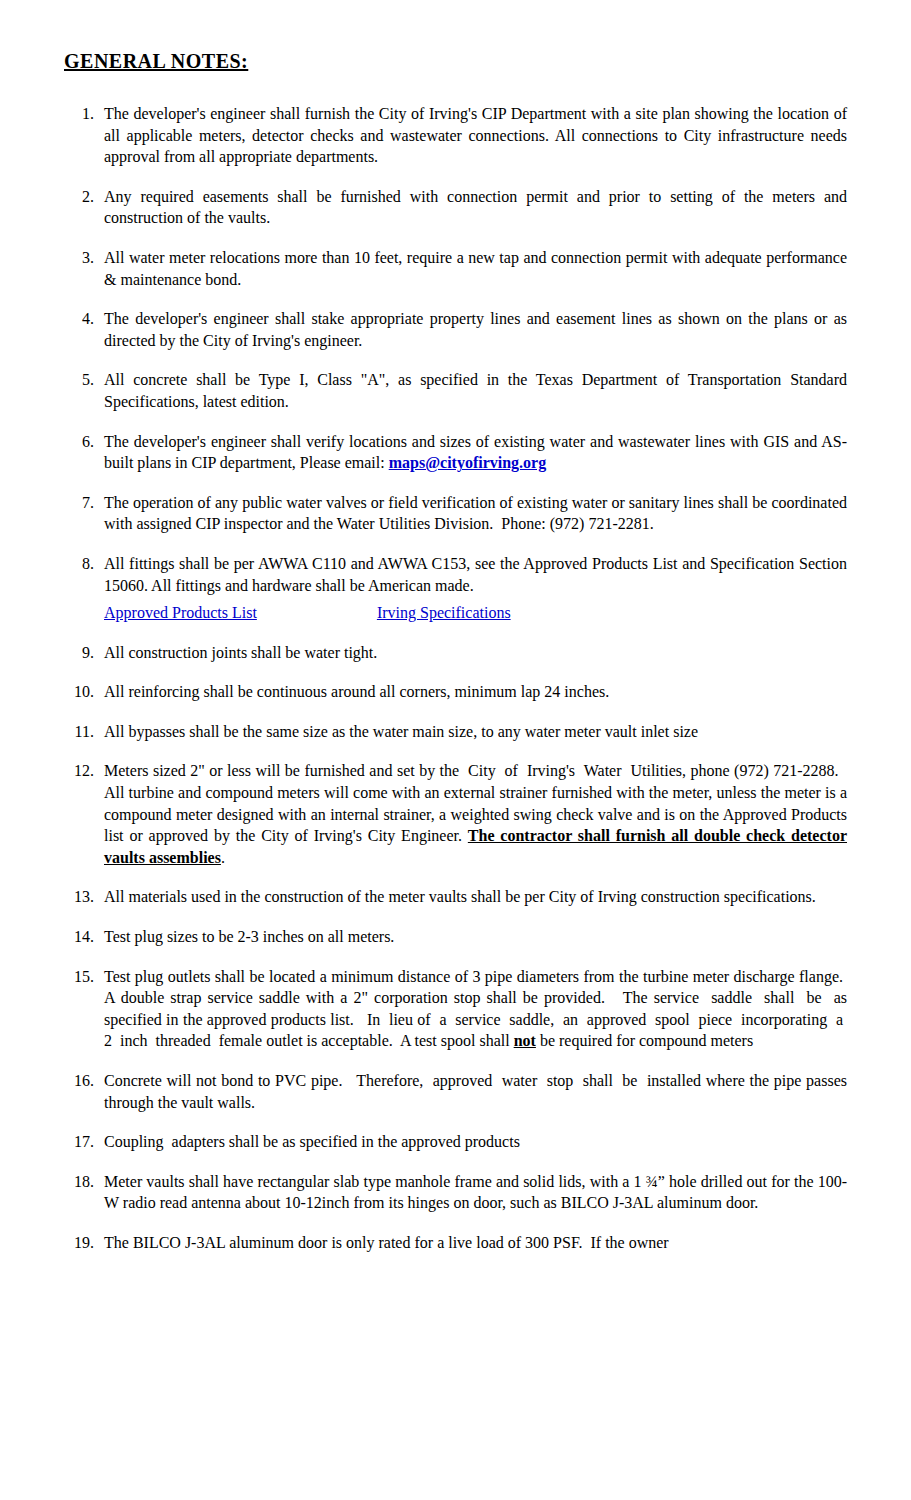GENERAL NOTES:
The developer's engineer shall furnish the City of Irving's CIP Department with a site plan showing the location of all applicable meters, detector checks and wastewater connections. All connections to City infrastructure needs approval from all appropriate departments.
Any required easements shall be furnished with connection permit and prior to setting of the meters and construction of the vaults.
All water meter relocations more than 10 feet, require a new tap and connection permit with adequate performance & maintenance bond.
The developer's engineer shall stake appropriate property lines and easement lines as shown on the plans or as directed by the City of Irving's engineer.
All concrete shall be Type I, Class "A", as specified in the Texas Department of Transportation Standard Specifications, latest edition.
The developer's engineer shall verify locations and sizes of existing water and wastewater lines with GIS and AS-built plans in CIP department, Please email: maps@cityofirving.org
The operation of any public water valves or field verification of existing water or sanitary lines shall be coordinated with assigned CIP inspector and the Water Utilities Division. Phone: (972) 721-2281.
All fittings shall be per AWWA C110 and AWWA C153, see the Approved Products List and Specification Section 15060. All fittings and hardware shall be American made. Approved Products List Irving Specifications
All construction joints shall be water tight.
All reinforcing shall be continuous around all corners, minimum lap 24 inches.
All bypasses shall be the same size as the water main size, to any water meter vault inlet size
Meters sized 2" or less will be furnished and set by the City of Irving's Water Utilities, phone (972) 721-2288. All turbine and compound meters will come with an external strainer furnished with the meter, unless the meter is a compound meter designed with an internal strainer, a weighted swing check valve and is on the Approved Products list or approved by the City of Irving's City Engineer. The contractor shall furnish all double check detector vaults assemblies.
All materials used in the construction of the meter vaults shall be per City of Irving construction specifications.
Test plug sizes to be 2-3 inches on all meters.
Test plug outlets shall be located a minimum distance of 3 pipe diameters from the turbine meter discharge flange. A double strap service saddle with a 2" corporation stop shall be provided. The service saddle shall be as specified in the approved products list. In lieu of a service saddle, an approved spool piece incorporating a 2 inch threaded female outlet is acceptable. A test spool shall not be required for compound meters
Concrete will not bond to PVC pipe. Therefore, approved water stop shall be installed where the pipe passes through the vault walls.
Coupling adapters shall be as specified in the approved products
Meter vaults shall have rectangular slab type manhole frame and solid lids, with a 1 ¾” hole drilled out for the 100-W radio read antenna about 10-12inch from its hinges on door, such as BILCO J-3AL aluminum door.
The BILCO J-3AL aluminum door is only rated for a live load of 300 PSF. If the owner